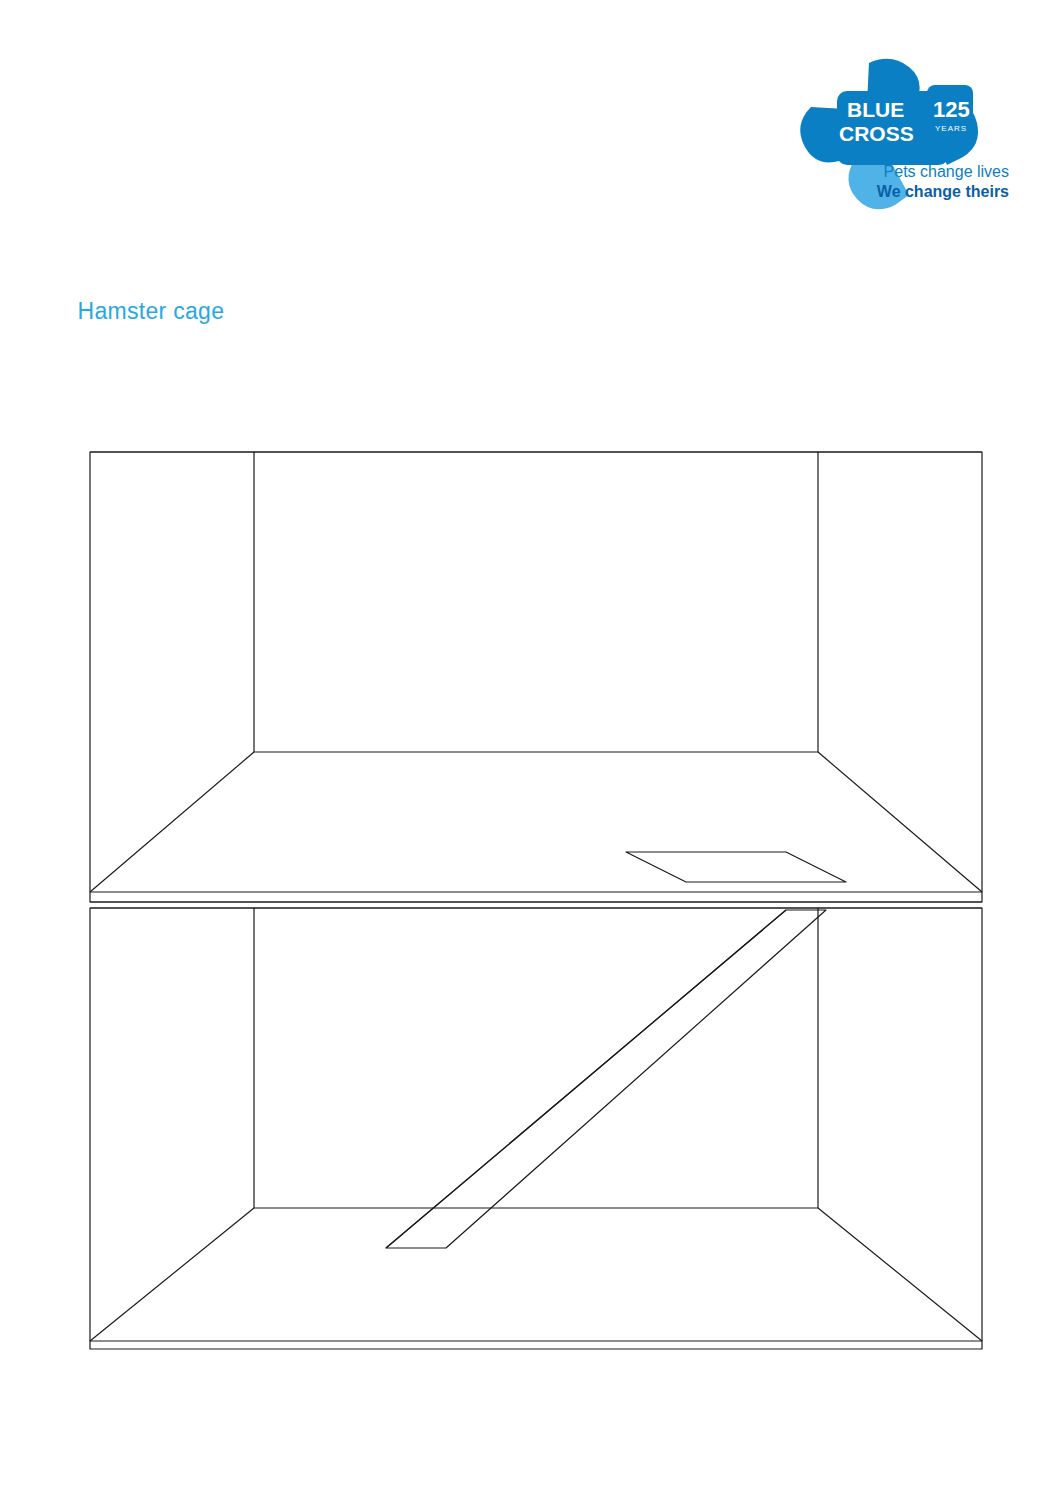BLUE CROSS 125 YEARS Pets change lives We change theirs
Hamster cage